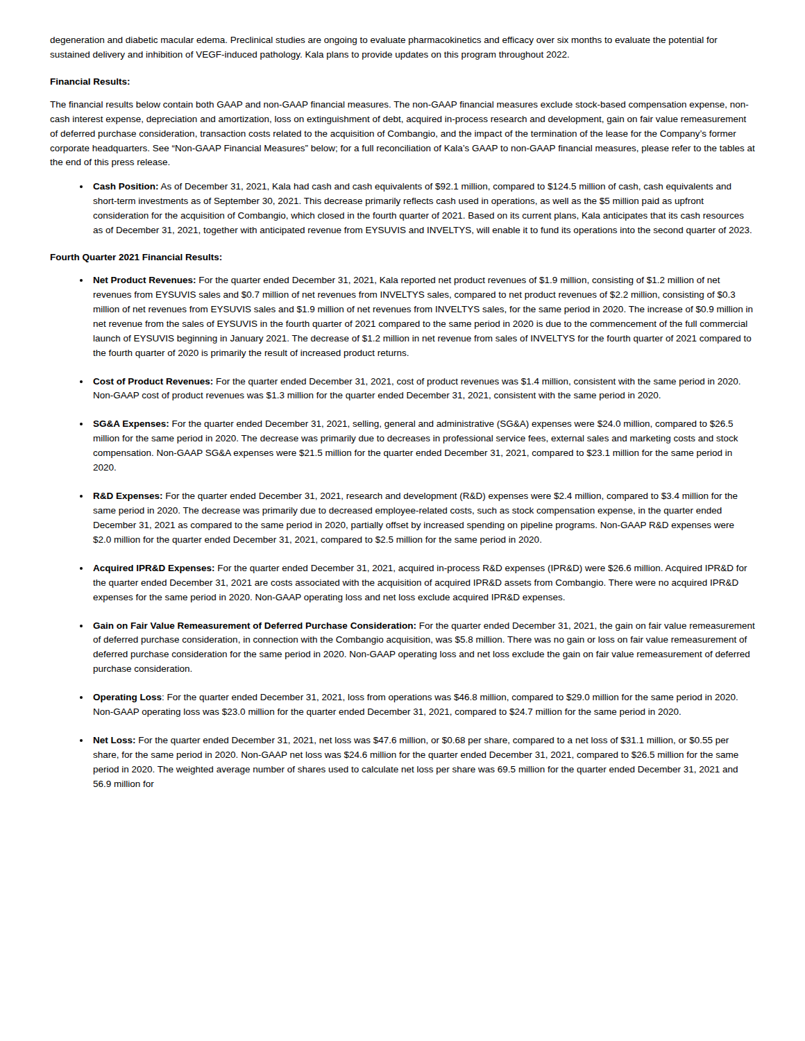degeneration and diabetic macular edema. Preclinical studies are ongoing to evaluate pharmacokinetics and efficacy over six months to evaluate the potential for sustained delivery and inhibition of VEGF-induced pathology. Kala plans to provide updates on this program throughout 2022.
Financial Results:
The financial results below contain both GAAP and non-GAAP financial measures. The non-GAAP financial measures exclude stock-based compensation expense, non-cash interest expense, depreciation and amortization, loss on extinguishment of debt, acquired in-process research and development, gain on fair value remeasurement of deferred purchase consideration, transaction costs related to the acquisition of Combangio, and the impact of the termination of the lease for the Company’s former corporate headquarters. See “Non-GAAP Financial Measures” below; for a full reconciliation of Kala’s GAAP to non-GAAP financial measures, please refer to the tables at the end of this press release.
Cash Position: As of December 31, 2021, Kala had cash and cash equivalents of $92.1 million, compared to $124.5 million of cash, cash equivalents and short-term investments as of September 30, 2021. This decrease primarily reflects cash used in operations, as well as the $5 million paid as upfront consideration for the acquisition of Combangio, which closed in the fourth quarter of 2021. Based on its current plans, Kala anticipates that its cash resources as of December 31, 2021, together with anticipated revenue from EYSUVIS and INVELTYS, will enable it to fund its operations into the second quarter of 2023.
Fourth Quarter 2021 Financial Results:
Net Product Revenues: For the quarter ended December 31, 2021, Kala reported net product revenues of $1.9 million, consisting of $1.2 million of net revenues from EYSUVIS sales and $0.7 million of net revenues from INVELTYS sales, compared to net product revenues of $2.2 million, consisting of $0.3 million of net revenues from EYSUVIS sales and $1.9 million of net revenues from INVELTYS sales, for the same period in 2020. The increase of $0.9 million in net revenue from the sales of EYSUVIS in the fourth quarter of 2021 compared to the same period in 2020 is due to the commencement of the full commercial launch of EYSUVIS beginning in January 2021. The decrease of $1.2 million in net revenue from sales of INVELTYS for the fourth quarter of 2021 compared to the fourth quarter of 2020 is primarily the result of increased product returns.
Cost of Product Revenues: For the quarter ended December 31, 2021, cost of product revenues was $1.4 million, consistent with the same period in 2020. Non-GAAP cost of product revenues was $1.3 million for the quarter ended December 31, 2021, consistent with the same period in 2020.
SG&A Expenses: For the quarter ended December 31, 2021, selling, general and administrative (SG&A) expenses were $24.0 million, compared to $26.5 million for the same period in 2020. The decrease was primarily due to decreases in professional service fees, external sales and marketing costs and stock compensation. Non-GAAP SG&A expenses were $21.5 million for the quarter ended December 31, 2021, compared to $23.1 million for the same period in 2020.
R&D Expenses: For the quarter ended December 31, 2021, research and development (R&D) expenses were $2.4 million, compared to $3.4 million for the same period in 2020. The decrease was primarily due to decreased employee-related costs, such as stock compensation expense, in the quarter ended December 31, 2021 as compared to the same period in 2020, partially offset by increased spending on pipeline programs. Non-GAAP R&D expenses were $2.0 million for the quarter ended December 31, 2021, compared to $2.5 million for the same period in 2020.
Acquired IPR&D Expenses: For the quarter ended December 31, 2021, acquired in-process R&D expenses (IPR&D) were $26.6 million. Acquired IPR&D for the quarter ended December 31, 2021 are costs associated with the acquisition of acquired IPR&D assets from Combangio. There were no acquired IPR&D expenses for the same period in 2020. Non-GAAP operating loss and net loss exclude acquired IPR&D expenses.
Gain on Fair Value Remeasurement of Deferred Purchase Consideration: For the quarter ended December 31, 2021, the gain on fair value remeasurement of deferred purchase consideration, in connection with the Combangio acquisition, was $5.8 million. There was no gain or loss on fair value remeasurement of deferred purchase consideration for the same period in 2020. Non-GAAP operating loss and net loss exclude the gain on fair value remeasurement of deferred purchase consideration.
Operating Loss: For the quarter ended December 31, 2021, loss from operations was $46.8 million, compared to $29.0 million for the same period in 2020. Non-GAAP operating loss was $23.0 million for the quarter ended December 31, 2021, compared to $24.7 million for the same period in 2020.
Net Loss: For the quarter ended December 31, 2021, net loss was $47.6 million, or $0.68 per share, compared to a net loss of $31.1 million, or $0.55 per share, for the same period in 2020. Non-GAAP net loss was $24.6 million for the quarter ended December 31, 2021, compared to $26.5 million for the same period in 2020. The weighted average number of shares used to calculate net loss per share was 69.5 million for the quarter ended December 31, 2021 and 56.9 million for